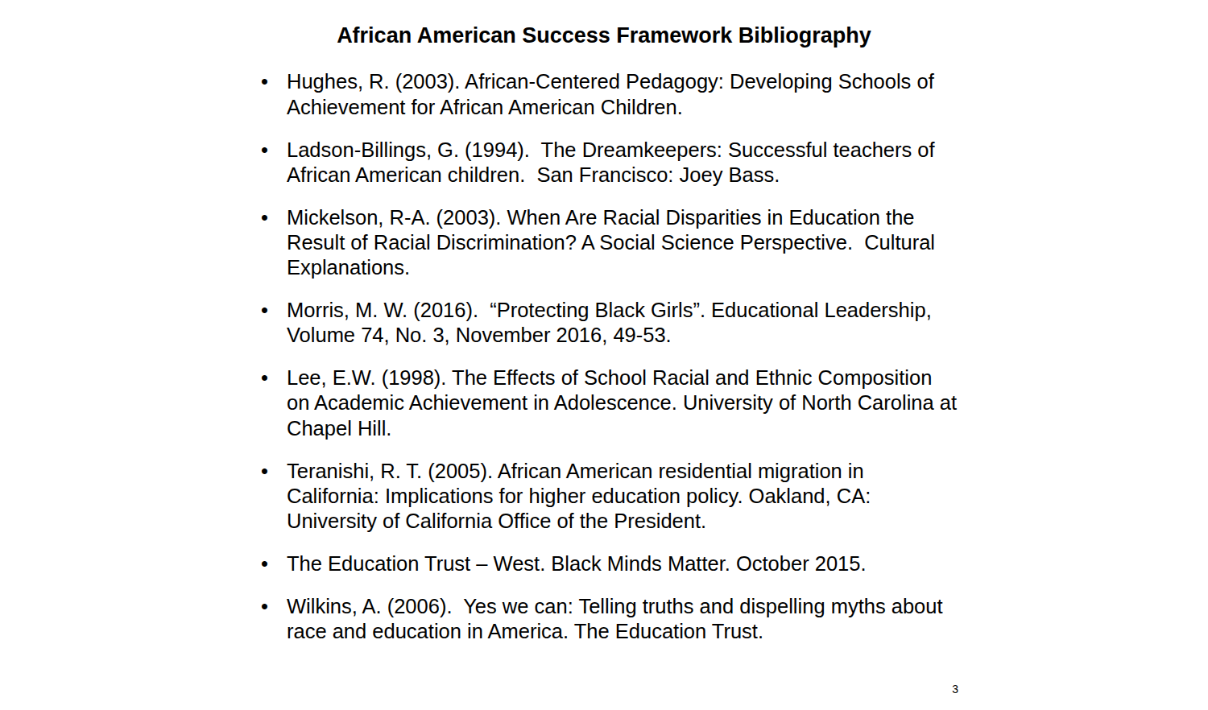African American Success Framework Bibliography
Hughes, R. (2003). African-Centered Pedagogy: Developing Schools of Achievement for African American Children.
Ladson-Billings, G. (1994). The Dreamkeepers: Successful teachers of African American children. San Francisco: Joey Bass.
Mickelson, R-A. (2003). When Are Racial Disparities in Education the Result of Racial Discrimination? A Social Science Perspective. Cultural Explanations.
Morris, M. W. (2016). “Protecting Black Girls”. Educational Leadership, Volume 74, No. 3, November 2016, 49-53.
Lee, E.W. (1998). The Effects of School Racial and Ethnic Composition on Academic Achievement in Adolescence. University of North Carolina at Chapel Hill.
Teranishi, R. T. (2005). African American residential migration in California: Implications for higher education policy. Oakland, CA: University of California Office of the President.
The Education Trust – West. Black Minds Matter. October 2015.
Wilkins, A. (2006). Yes we can: Telling truths and dispelling myths about race and education in America. The Education Trust.
3